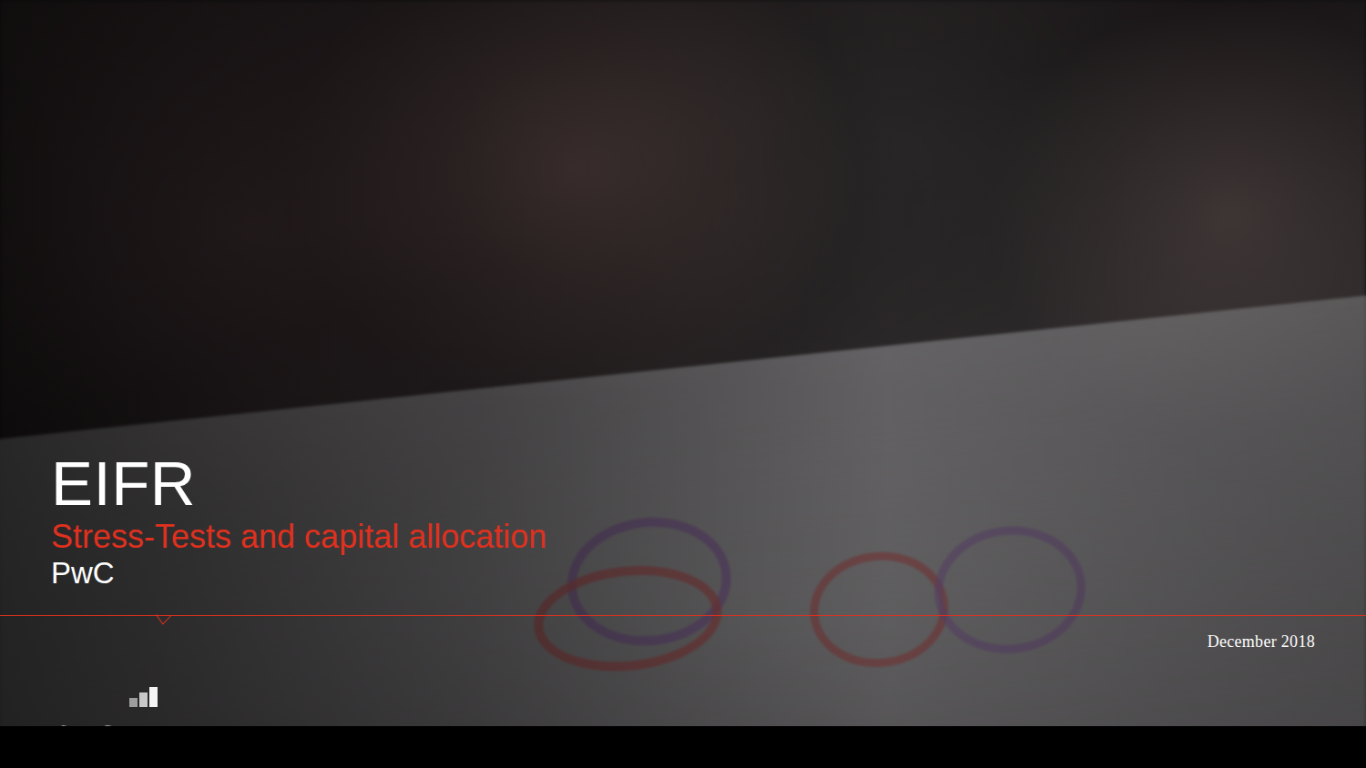EIFR
Stress-Tests and capital allocation
PwC
December 2018
pwc